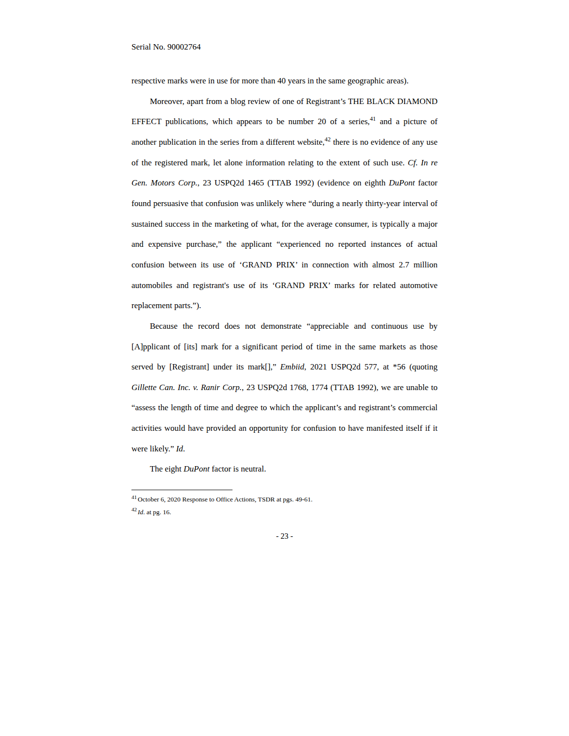Serial No. 90002764
respective marks were in use for more than 40 years in the same geographic areas).
Moreover, apart from a blog review of one of Registrant’s THE BLACK DIAMOND EFFECT publications, which appears to be number 20 of a series,41 and a picture of another publication in the series from a different website,42 there is no evidence of any use of the registered mark, let alone information relating to the extent of such use. Cf. In re Gen. Motors Corp., 23 USPQ2d 1465 (TTAB 1992) (evidence on eighth DuPont factor found persuasive that confusion was unlikely where “during a nearly thirty-year interval of sustained success in the marketing of what, for the average consumer, is typically a major and expensive purchase,” the applicant “experienced no reported instances of actual confusion between its use of ‘GRAND PRIX’ in connection with almost 2.7 million automobiles and registrant's use of its ‘GRAND PRIX’ marks for related automotive replacement parts.”).
Because the record does not demonstrate “appreciable and continuous use by [A]pplicant of [its] mark for a significant period of time in the same markets as those served by [Registrant] under its mark[],” Embiid, 2021 USPQ2d 577, at *56 (quoting Gillette Can. Inc. v. Ranir Corp., 23 USPQ2d 1768, 1774 (TTAB 1992), we are unable to “assess the length of time and degree to which the applicant’s and registrant’s commercial activities would have provided an opportunity for confusion to have manifested itself if it were likely.” Id.
The eight DuPont factor is neutral.
41 October 6, 2020 Response to Office Actions, TSDR at pgs. 49-61.
42 Id. at pg. 16.
- 23 -